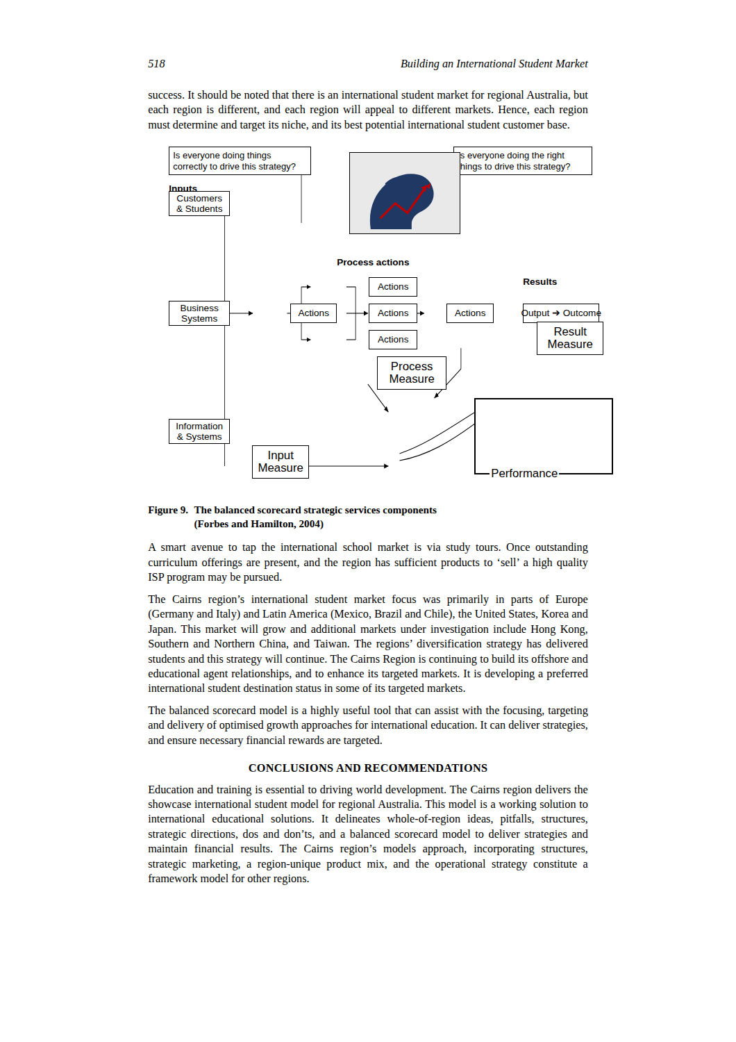518 Building an International Student Market
success. It should be noted that there is an international student market for regional Australia, but each region is different, and each region will appeal to different markets. Hence, each region must determine and target its niche, and its best potential international student customer base.
Is everyone doing things correctly to drive this strategy?
Is everyone doing the right things to drive this strategy?
Inputs
Process actions
Results
Customers
& Students
Business
Systems
Information
& Systems
Actions
Actions
Actions
Actions
Actions
Output ➔ Outcome
Result
Measure
Process
Measure
Input
Measure
Performance
Figure 9. The balanced scorecard strategic services components
(Forbes and Hamilton, 2004)
A smart avenue to tap the international school market is via study tours. Once outstanding curriculum offerings are present, and the region has sufficient products to ‘sell’ a high quality ISP program may be pursued.
The Cairns region’s international student market focus was primarily in parts of Europe (Germany and Italy) and Latin America (Mexico, Brazil and Chile), the United States, Korea and Japan. This market will grow and additional markets under investigation include Hong Kong, Southern and Northern China, and Taiwan. The regions’ diversification strategy has delivered students and this strategy will continue. The Cairns Region is continuing to build its offshore and educational agent relationships, and to enhance its targeted markets. It is developing a preferred international student destination status in some of its targeted markets.
The balanced scorecard model is a highly useful tool that can assist with the focusing, targeting and delivery of optimised growth approaches for international education. It can deliver strategies, and ensure necessary financial rewards are targeted.
Conclusions and Recommendations
Education and training is essential to driving world development. The Cairns region delivers the showcase international student model for regional Australia. This model is a working solution to international educational solutions. It delineates whole-of-region ideas, pitfalls, structures, strategic directions, dos and don’ts, and a balanced scorecard model to deliver strategies and maintain financial results. The Cairns region’s models approach, incorporating structures, strategic marketing, a region-unique product mix, and the operational strategy constitute a framework model for other regions.